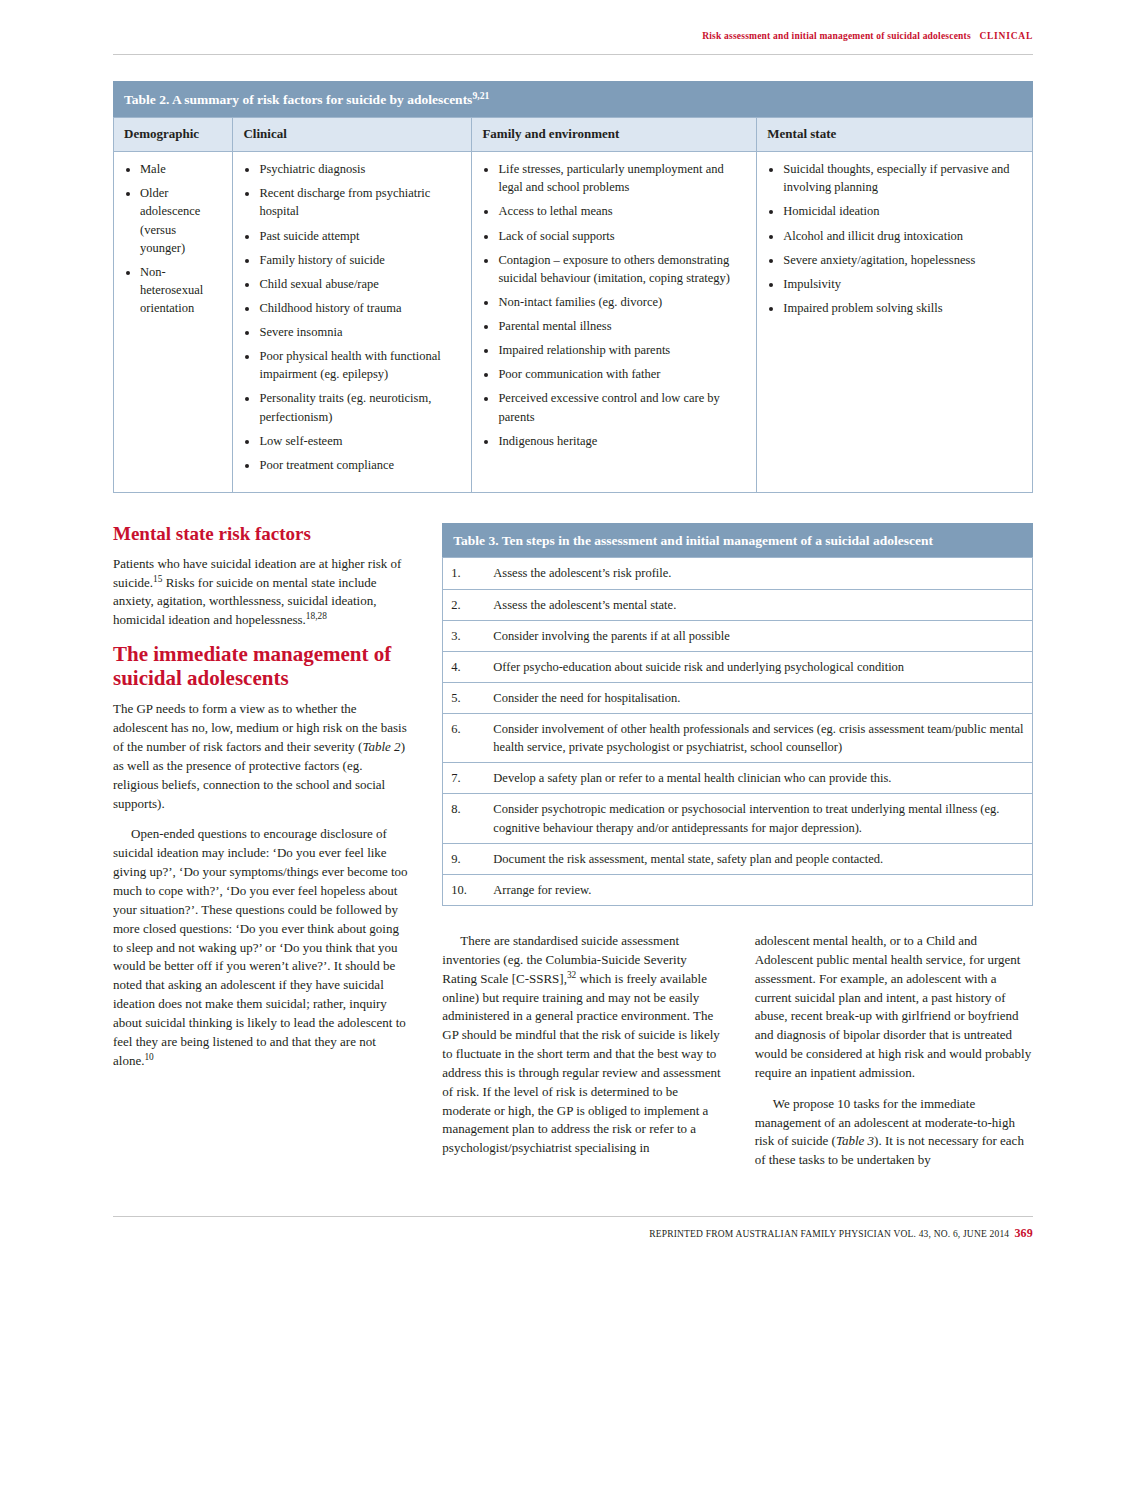Risk assessment and initial management of suicidal adolescents CLINICAL
Table 2. A summary of risk factors for suicide by adolescents 9,21
| Demographic | Clinical | Family and environment | Mental state |
| --- | --- | --- | --- |
| Male Older adolescence (versus younger) Non-heterosexual orientation | Psychiatric diagnosis Recent discharge from psychiatric hospital Past suicide attempt Family history of suicide Child sexual abuse/rape Childhood history of trauma Severe insomnia Poor physical health with functional impairment (eg. epilepsy) Personality traits (eg. neuroticism, perfectionism) Low self-esteem Poor treatment compliance | Life stresses, particularly unemployment and legal and school problems Access to lethal means Lack of social supports Contagion – exposure to others demonstrating suicidal behaviour (imitation, coping strategy) Non-intact families (eg. divorce) Parental mental illness Impaired relationship with parents Poor communication with father Perceived excessive control and low care by parents Indigenous heritage | Suicidal thoughts, especially if pervasive and involving planning Homicidal ideation Alcohol and illicit drug intoxication Severe anxiety/agitation, hopelessness Impulsivity Impaired problem solving skills |
Mental state risk factors
Patients who have suicidal ideation are at higher risk of suicide.15 Risks for suicide on mental state include anxiety, agitation, worthlessness, suicidal ideation, homicidal ideation and hopelessness.18,28
The immediate management of suicidal adolescents
The GP needs to form a view as to whether the adolescent has no, low, medium or high risk on the basis of the number of risk factors and their severity (Table 2) as well as the presence of protective factors (eg. religious beliefs, connection to the school and social supports).
Open-ended questions to encourage disclosure of suicidal ideation may include: ‘Do you ever feel like giving up?’, ‘Do your symptoms/things ever become too much to cope with?’, ‘Do you ever feel hopeless about your situation?’. These questions could be followed by more closed questions: ‘Do you ever think about going to sleep and not waking up?’ or ‘Do you think that you would be better off if you weren’t alive?’. It should be noted that asking an adolescent if they have suicidal ideation does not make them suicidal; rather, inquiry about suicidal thinking is likely to lead the adolescent to feel they are being listened to and that they are not alone.10
Table 3. Ten steps in the assessment and initial management of a suicidal adolescent
| 1. | Assess the adolescent’s risk profile. |
| 2. | Assess the adolescent’s mental state. |
| 3. | Consider involving the parents if at all possible |
| 4. | Offer psycho-education about suicide risk and underlying psychological condition |
| 5. | Consider the need for hospitalisation. |
| 6. | Consider involvement of other health professionals and services (eg. crisis assessment team/public mental health service, private psychologist or psychiatrist, school counsellor) |
| 7. | Develop a safety plan or refer to a mental health clinician who can provide this. |
| 8. | Consider psychotropic medication or psychosocial intervention to treat underlying mental illness (eg. cognitive behaviour therapy and/or antidepressants for major depression). |
| 9. | Document the risk assessment, mental state, safety plan and people contacted. |
| 10. | Arrange for review. |
There are standardised suicide assessment inventories (eg. the Columbia-Suicide Severity Rating Scale [C-SSRS],32 which is freely available online) but require training and may not be easily administered in a general practice environment. The GP should be mindful that the risk of suicide is likely to fluctuate in the short term and that the best way to address this is through regular review and assessment of risk. If the level of risk is determined to be moderate or high, the GP is obliged to implement a management plan to address the risk or refer to a psychologist/psychiatrist specialising in
adolescent mental health, or to a Child and Adolescent public mental health service, for urgent assessment. For example, an adolescent with a current suicidal plan and intent, a past history of abuse, recent break-up with girlfriend or boyfriend and diagnosis of bipolar disorder that is untreated would be considered at high risk and would probably require an inpatient admission.
We propose 10 tasks for the immediate management of an adolescent at moderate-to-high risk of suicide (Table 3). It is not necessary for each of these tasks to be undertaken by
REPRINTED FROM AUSTRALIAN FAMILY PHYSICIAN VOL. 43, NO. 6, JUNE 2014 369